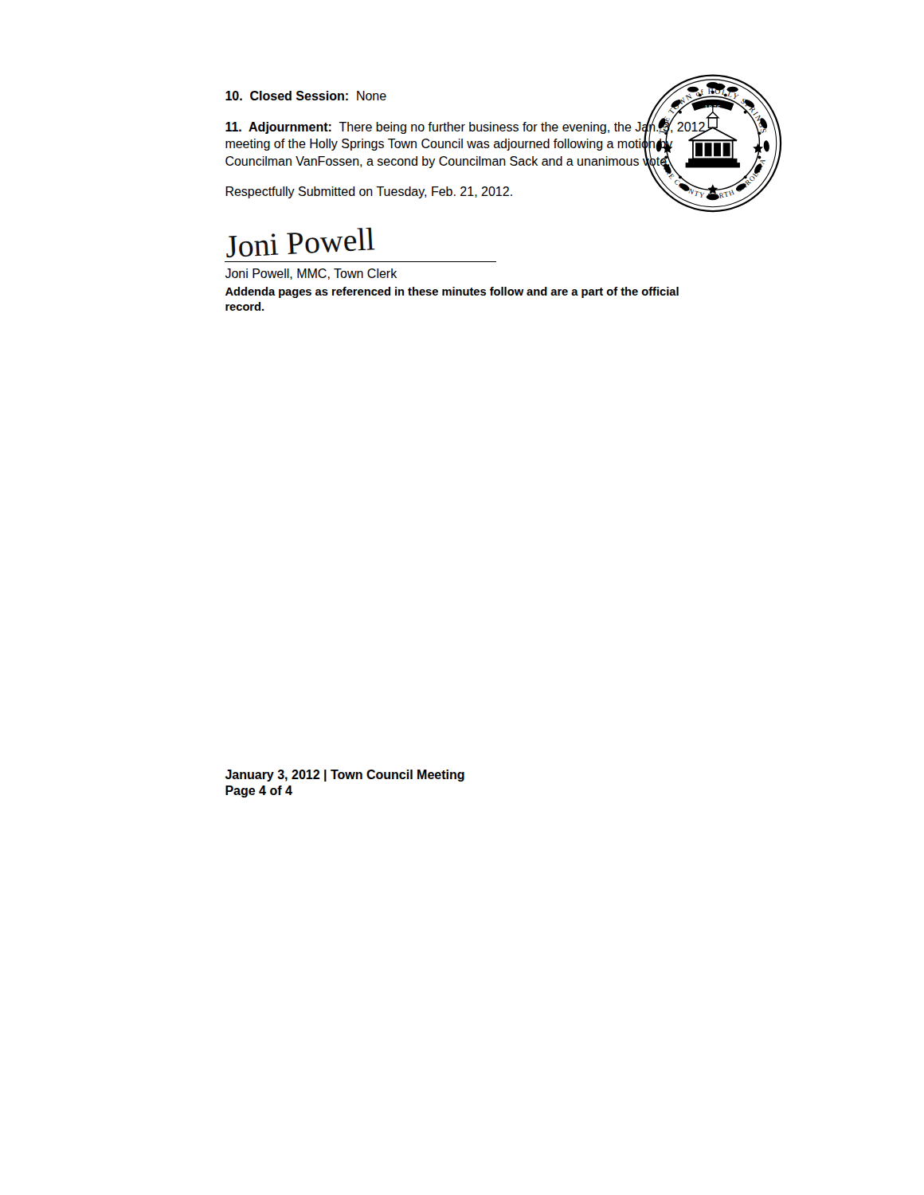THE TOWN of HOLLY SPRINGS WAKE COUNTY NORTH CAROLINA 1876
10. Closed Session: None
11. Adjournment: There being no further business for the evening, the Jan. 3, 2012 meeting of the Holly Springs Town Council was adjourned following a motion by Councilman VanFossen, a second by Councilman Sack and a unanimous vote.
Respectfully Submitted on Tuesday, Feb. 21, 2012.
Joni Powell
Joni Powell, MMC, Town Clerk
Addenda pages as referenced in these minutes follow and are a part of the official record.
January 3, 2012 | Town Council Meeting
Page 4 of 4